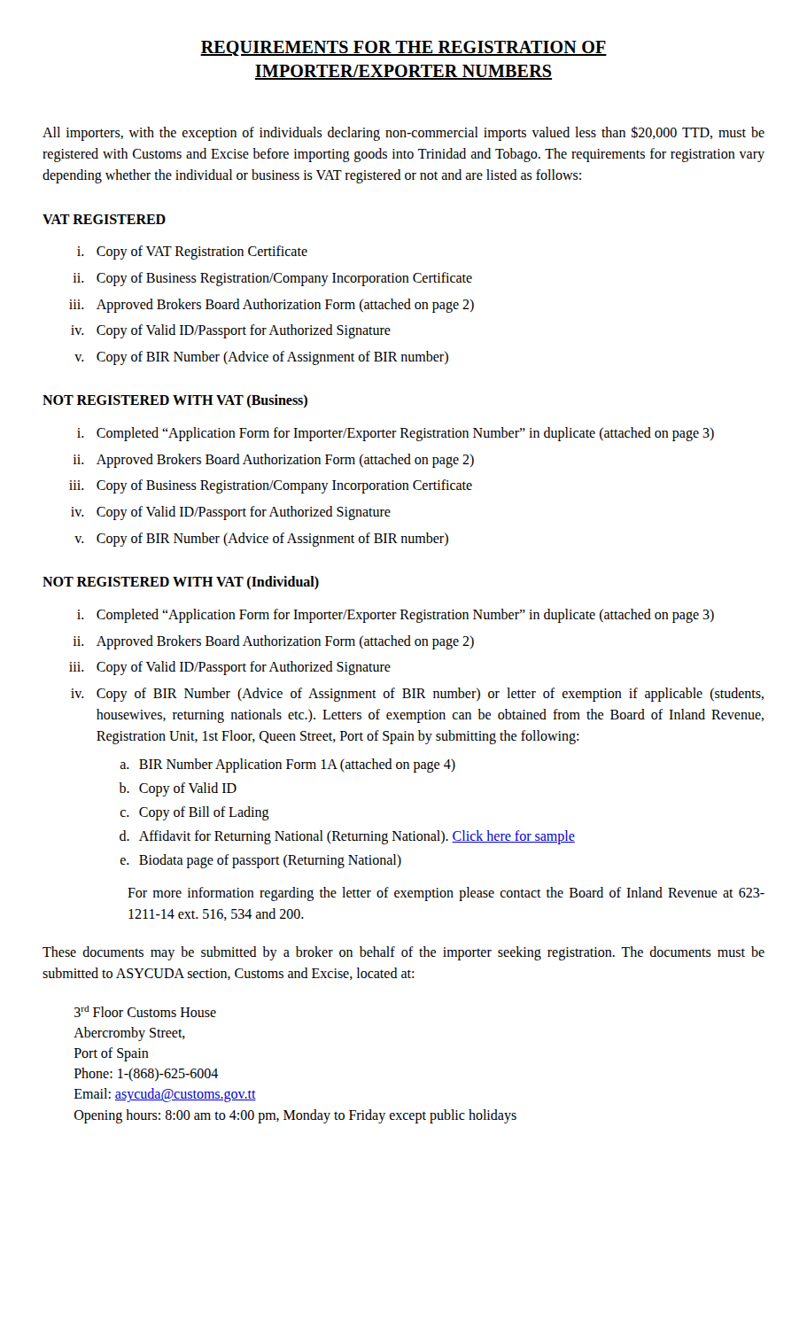REQUIREMENTS FOR THE REGISTRATION OF
IMPORTER/EXPORTER NUMBERS
All importers, with the exception of individuals declaring non-commercial imports valued less than $20,000 TTD, must be registered with Customs and Excise before importing goods into Trinidad and Tobago. The requirements for registration vary depending whether the individual or business is VAT registered or not and are listed as follows:
VAT REGISTERED
Copy of VAT Registration Certificate
Copy of Business Registration/Company Incorporation Certificate
Approved Brokers Board Authorization Form (attached on page 2)
Copy of Valid ID/Passport for Authorized Signature
Copy of BIR Number (Advice of Assignment of BIR number)
NOT REGISTERED WITH VAT (Business)
Completed “Application Form for Importer/Exporter Registration Number” in duplicate (attached on page 3)
Approved Brokers Board Authorization Form (attached on page 2)
Copy of Business Registration/Company Incorporation Certificate
Copy of Valid ID/Passport for Authorized Signature
Copy of BIR Number (Advice of Assignment of BIR number)
NOT REGISTERED WITH VAT (Individual)
Completed “Application Form for Importer/Exporter Registration Number” in duplicate (attached on page 3)
Approved Brokers Board Authorization Form (attached on page 2)
Copy of Valid ID/Passport for Authorized Signature
Copy of BIR Number (Advice of Assignment of BIR number) or letter of exemption if applicable (students, housewives, returning nationals etc.). Letters of exemption can be obtained from the Board of Inland Revenue, Registration Unit, 1st Floor, Queen Street, Port of Spain by submitting the following:
BIR Number Application Form 1A (attached on page 4)
Copy of Valid ID
Copy of Bill of Lading
Affidavit for Returning National (Returning National). Click here for sample
Biodata page of passport (Returning National)
For more information regarding the letter of exemption please contact the Board of Inland Revenue at 623-1211-14 ext. 516, 534 and 200.
These documents may be submitted by a broker on behalf of the importer seeking registration. The documents must be submitted to ASYCUDA section, Customs and Excise, located at:
3rd Floor Customs House
Abercromby Street,
Port of Spain
Phone: 1-(868)-625-6004
Email: asycuda@customs.gov.tt
Opening hours: 8:00 am to 4:00 pm, Monday to Friday except public holidays